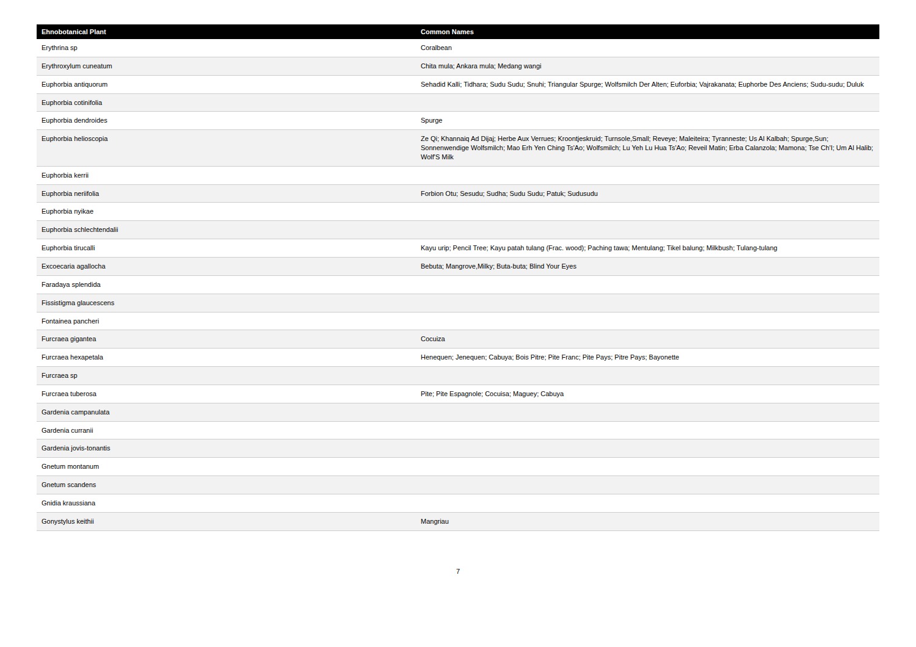| Ehnobotanical Plant | Common Names |
| --- | --- |
| Erythrina sp | Coralbean |
| Erythroxylum cuneatum | Chita mula; Ankara mula; Medang wangi |
| Euphorbia antiquorum | Sehadid Kalli; Tidhara; Sudu Sudu; Snuhi; Triangular Spurge; Wolfsmilch Der Alten; Euforbia; Vajrakanata; Euphorbe Des Anciens; Sudu-sudu; Duluk |
| Euphorbia cotinifolia | |
| Euphorbia dendroides | Spurge |
| Euphorbia helioscopia | Ze Qi; Khannaiq Ad Dijaj; Herbe Aux Verrues; Kroontjeskruid; Turnsole,Small; Reveye; Maleiteira; Tyranneste; Us Al Kalbah; Spurge,Sun; Sonnenwendige Wolfsmilch; Mao Erh Yen Ching Ts'Ao; Wolfsmilch; Lu Yeh Lu Hua Ts'Ao; Reveil Matin; Erba Calanzola; Mamona; Tse Ch'I; Um Al Halib; Wolf'S Milk |
| Euphorbia kerrii | |
| Euphorbia neriifolia | Forbion Otu; Sesudu; Sudha; Sudu Sudu; Patuk; Sudusudu |
| Euphorbia nyikae | |
| Euphorbia schlechtendalii | |
| Euphorbia tirucalli | Kayu urip; Pencil Tree; Kayu patah tulang (Frac. wood); Paching tawa; Mentulang; Tikel balung; Milkbush; Tulang-tulang |
| Excoecaria agallocha | Bebuta; Mangrove,Milky; Buta-buta; Blind Your Eyes |
| Faradaya splendida | |
| Fissistigma glaucescens | |
| Fontainea pancheri | |
| Furcraea gigantea | Cocuiza |
| Furcraea hexapetala | Henequen; Jenequen; Cabuya; Bois Pitre; Pite Franc; Pite Pays; Pitre Pays; Bayonette |
| Furcraea sp | |
| Furcraea tuberosa | Pite; Pite Espagnole; Cocuisa; Maguey; Cabuya |
| Gardenia campanulata | |
| Gardenia curranii | |
| Gardenia jovis-tonantis | |
| Gnetum montanum | |
| Gnetum scandens | |
| Gnidia kraussiana | |
| Gonystylus keithii | Mangriau |
7